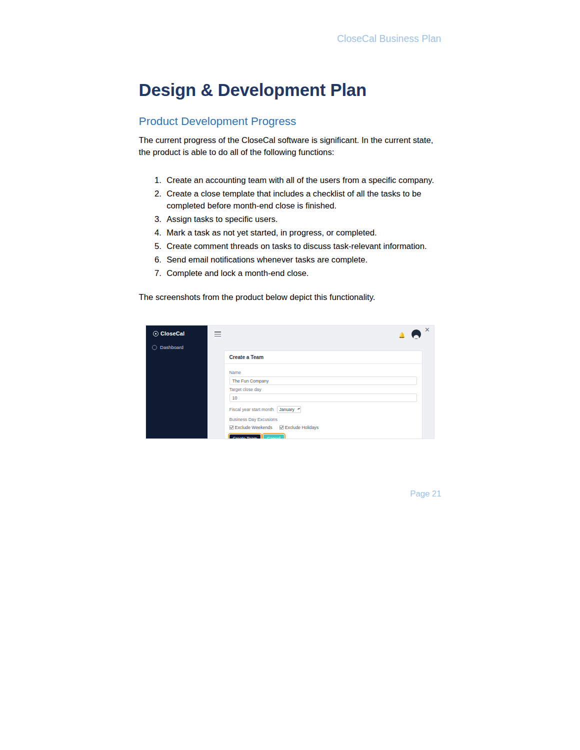CloseCal Business Plan
Design & Development Plan
Product Development Progress
The current progress of the CloseCal software is significant. In the current state, the product is able to do all of the following functions:
Create an accounting team with all of the users from a specific company.
Create a close template that includes a checklist of all the tasks to be completed before month-end close is finished.
Assign tasks to specific users.
Mark a task as not yet started, in progress, or completed.
Create comment threads on tasks to discuss task-relevant information.
Send email notifications whenever tasks are complete.
Complete and lock a month-end close.
The screenshots from the product below depict this functionality.
CloseCal
Dashboard
🔔
✕
Create a Team
Name
The Fun Company
Target close day
10
Fiscal year start month January
Business Day Excusions
Exclude Weekends Exclude Holidays
Create Team Cancel
Page 21